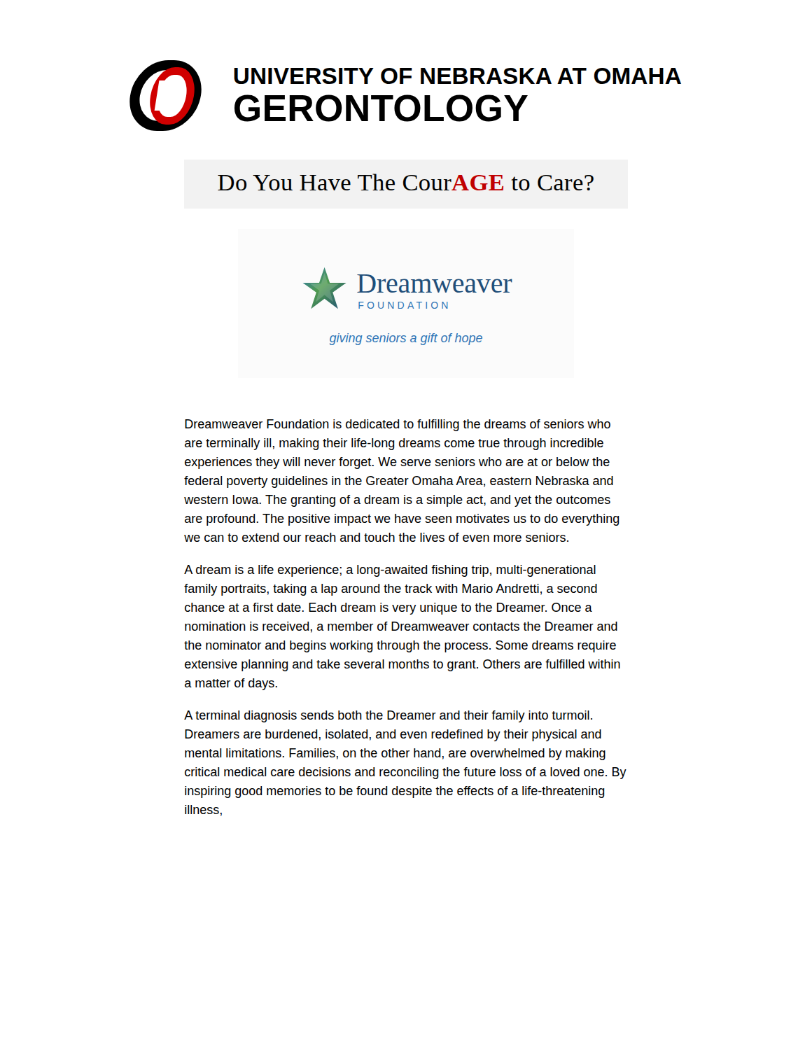UNIVERSITY OF NEBRASKA AT OMAHA
GERONTOLOGY
Do You Have The CourAGE to Care?
Dreamweaver
FOUNDATION
giving seniors a gift of hope
Dreamweaver Foundation is dedicated to fulfilling the dreams of seniors who are terminally ill, making their life-long dreams come true through incredible experiences they will never forget. We serve seniors who are at or below the federal poverty guidelines in the Greater Omaha Area, eastern Nebraska and western Iowa. The granting of a dream is a simple act, and yet the outcomes are profound. The positive impact we have seen motivates us to do everything we can to extend our reach and touch the lives of even more seniors.
A dream is a life experience; a long-awaited fishing trip, multi-generational family portraits, taking a lap around the track with Mario Andretti, a second chance at a first date. Each dream is very unique to the Dreamer. Once a nomination is received, a member of Dreamweaver contacts the Dreamer and the nominator and begins working through the process. Some dreams require extensive planning and take several months to grant. Others are fulfilled within a matter of days.
A terminal diagnosis sends both the Dreamer and their family into turmoil. Dreamers are burdened, isolated, and even redefined by their physical and mental limitations. Families, on the other hand, are overwhelmed by making critical medical care decisions and reconciling the future loss of a loved one. By inspiring good memories to be found despite the effects of a life-threatening illness,